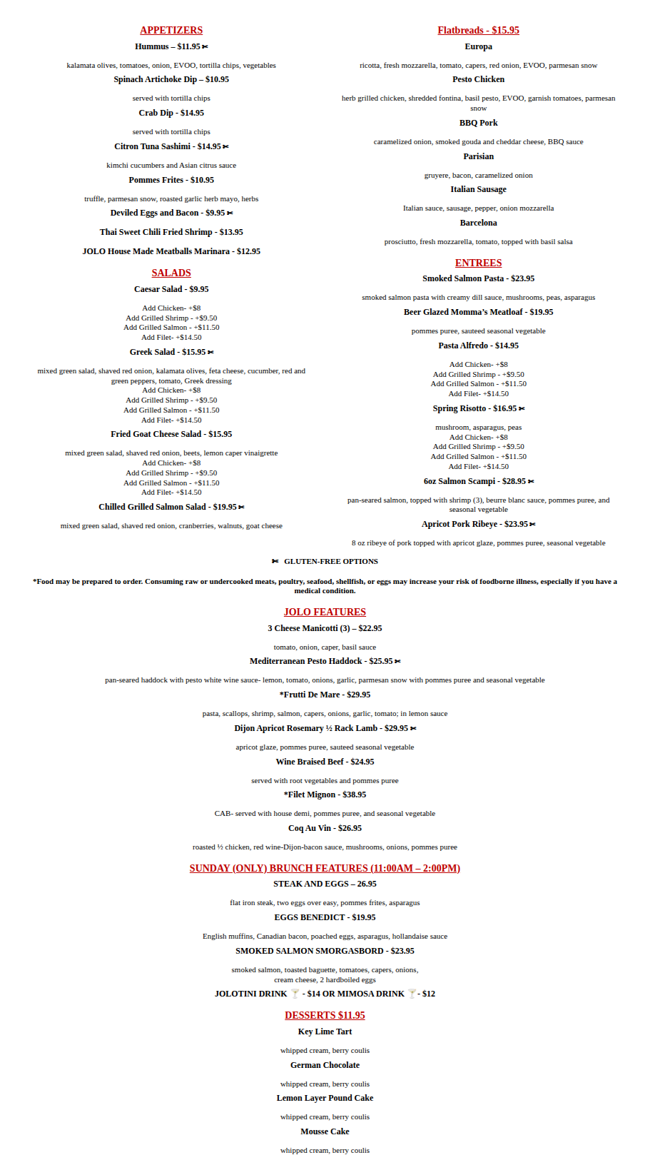APPETIZERS
Hummus – $11.95
kalamata olives, tomatoes, onion, EVOO, tortilla chips, vegetables
Spinach Artichoke Dip – $10.95
served with tortilla chips
Crab Dip - $14.95
served with tortilla chips
Citron Tuna Sashimi - $14.95
kimchi cucumbers and Asian citrus sauce
Pommes Frites - $10.95
truffle, parmesan snow, roasted garlic herb mayo, herbs
Deviled Eggs and Bacon - $9.95
Thai Sweet Chili Fried Shrimp - $13.95
JOLO House Made Meatballs Marinara - $12.95
SALADS
Caesar Salad - $9.95
Add Chicken- +$8
Add Grilled Shrimp - +$9.50
Add Grilled Salmon - +$11.50
Add Filet- +$14.50
Greek Salad - $15.95
mixed green salad, shaved red onion, kalamata olives, feta cheese, cucumber, red and green peppers, tomato, Greek dressing
Add Chicken- +$8
Add Grilled Shrimp - +$9.50
Add Grilled Salmon - +$11.50
Add Filet- +$14.50
Fried Goat Cheese Salad - $15.95
mixed green salad, shaved red onion, beets, lemon caper vinaigrette
Add Chicken- +$8
Add Grilled Shrimp - +$9.50
Add Grilled Salmon - +$11.50
Add Filet- +$14.50
Chilled Grilled Salmon Salad - $19.95
mixed green salad, shaved red onion, cranberries, walnuts, goat cheese
Flatbreads - $15.95
Europa
ricotta, fresh mozzarella, tomato, capers, red onion, EVOO, parmesan snow
Pesto Chicken
herb grilled chicken, shredded fontina, basil pesto, EVOO, garnish tomatoes, parmesan snow
BBQ Pork
caramelized onion, smoked gouda and cheddar cheese, BBQ sauce
Parisian
gruyere, bacon, caramelized onion
Italian Sausage
Italian sauce, sausage, pepper, onion mozzarella
Barcelona
prosciutto, fresh mozzarella, tomato, topped with basil salsa
ENTREES
Smoked Salmon Pasta - $23.95
smoked salmon pasta with creamy dill sauce, mushrooms, peas, asparagus
Beer Glazed Momma’s Meatloaf - $19.95
pommes puree, sauteed seasonal vegetable
Pasta Alfredo - $14.95
Add Chicken- +$8
Add Grilled Shrimp - +$9.50
Add Grilled Salmon - +$11.50
Add Filet- +$14.50
Spring Risotto - $16.95
mushroom, asparagus, peas
Add Chicken- +$8
Add Grilled Shrimp - +$9.50
Add Grilled Salmon - +$11.50
Add Filet- +$14.50
6oz Salmon Scampi - $28.95
pan-seared salmon, topped with shrimp (3), beurre blanc sauce, pommes puree, and seasonal vegetable
Apricot Pork Ribeye - $23.95
8 oz ribeye of pork topped with apricot glaze, pommes puree, seasonal vegetable
✄ GLUTEN-FREE OPTIONS
*Food may be prepared to order. Consuming raw or undercooked meats, poultry, seafood, shellfish, or eggs may increase your risk of foodborne illness, especially if you have a medical condition.
JOLO FEATURES
3 Cheese Manicotti (3) – $22.95
tomato, onion, caper, basil sauce
Mediterranean Pesto Haddock - $25.95
pan-seared haddock with pesto white wine sauce- lemon, tomato, onions, garlic, parmesan snow with pommes puree and seasonal vegetable
*Frutti De Mare - $29.95
pasta, scallops, shrimp, salmon, capers, onions, garlic, tomato; in lemon sauce
Dijon Apricot Rosemary ½ Rack Lamb - $29.95
apricot glaze, pommes puree, sauteed seasonal vegetable
Wine Braised Beef - $24.95
served with root vegetables and pommes puree
*Filet Mignon - $38.95
CAB- served with house demi, pommes puree, and seasonal vegetable
Coq Au Vin - $26.95
roasted ½ chicken, red wine-Dijon-bacon sauce, mushrooms, onions, pommes puree
SUNDAY (ONLY) BRUNCH FEATURES (11:00AM – 2:00PM)
STEAK AND EGGS – 26.95
flat iron steak, two eggs over easy, pommes frites, asparagus
EGGS BENEDICT - $19.95
English muffins, Canadian bacon, poached eggs, asparagus, hollandaise sauce
SMOKED SALMON SMORGASBORD - $23.95
smoked salmon, toasted baguette, tomatoes, capers, onions,
cream cheese, 2 hardboiled eggs
JOLOTINI DRINK - $14 OR MIMOSA DRINK - $12
DESSERTS $11.95
Key Lime Tart
whipped cream, berry coulis
German Chocolate
whipped cream, berry coulis
Lemon Layer Pound Cake
whipped cream, berry coulis
Mousse Cake
whipped cream, berry coulis